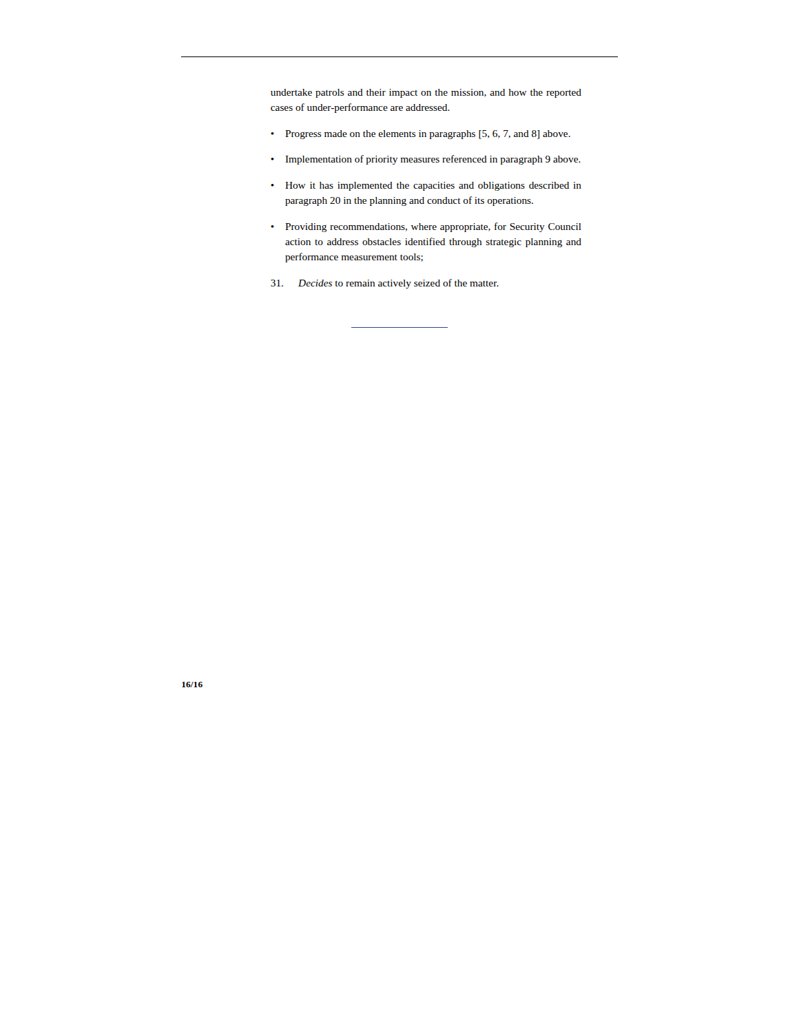undertake patrols and their impact on the mission, and how the reported cases of under-performance are addressed.
Progress made on the elements in paragraphs [5, 6, 7, and 8] above.
Implementation of priority measures referenced in paragraph 9 above.
How it has implemented the capacities and obligations described in paragraph 20 in the planning and conduct of its operations.
Providing recommendations, where appropriate, for Security Council action to address obstacles identified through strategic planning and performance measurement tools;
31. Decides to remain actively seized of the matter.
16/16